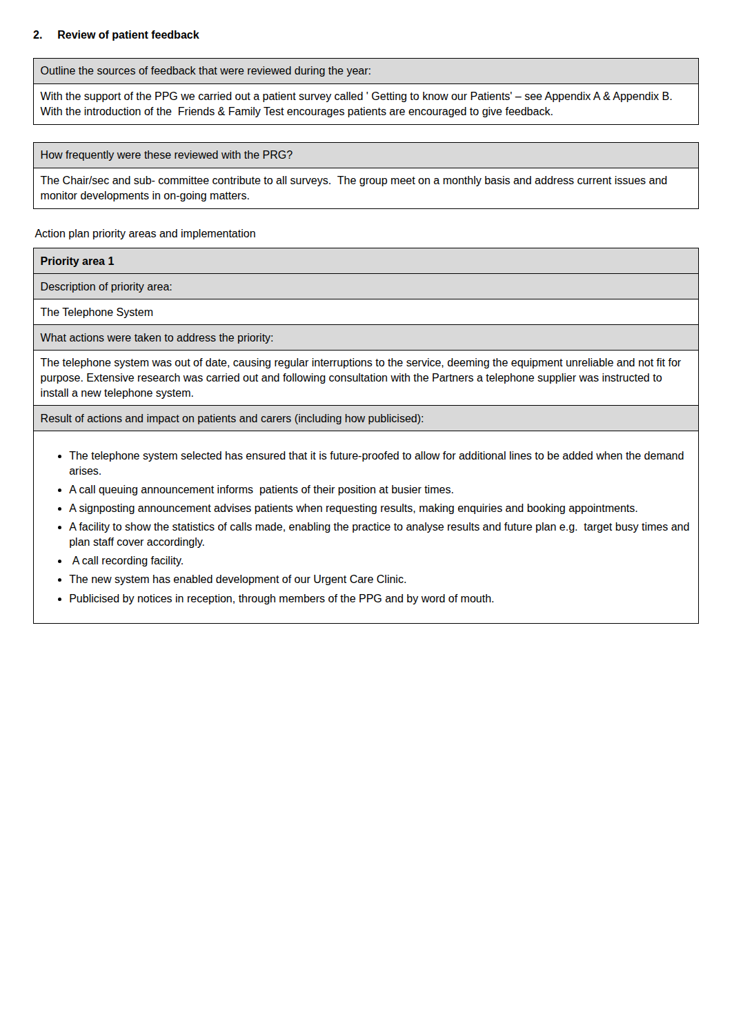2. Review of patient feedback
| Outline the sources of feedback that were reviewed during the year: |
| With the support of the PPG we carried out a patient survey called ' Getting to know our Patients' – see Appendix A & Appendix B. With the introduction of the Friends & Family Test encourages patients are encouraged to give feedback. |
| How frequently were these reviewed with the PRG? |
| The Chair/sec and sub- committee contribute to all surveys. The group meet on a monthly basis and address current issues and monitor developments in on-going matters. |
Action plan priority areas and implementation
| Priority area 1 |
| Description of priority area: |
| The Telephone System |
| What actions were taken to address the priority: |
| The telephone system was out of date, causing regular interruptions to the service, deeming the equipment unreliable and not fit for purpose. Extensive research was carried out and following consultation with the Partners a telephone supplier was instructed to install a new telephone system. |
| Result of actions and impact on patients and carers (including how publicised): |
| The telephone system selected has ensured that it is future-proofed to allow for additional lines to be added when the demand arises. A call queuing announcement informs patients of their position at busier times. A signposting announcement advises patients when requesting results, making enquiries and booking appointments. A facility to show the statistics of calls made, enabling the practice to analyse results and future plan e.g. target busy times and plan staff cover accordingly. A call recording facility. The new system has enabled development of our Urgent Care Clinic. Publicised by notices in reception, through members of the PPG and by word of mouth. |